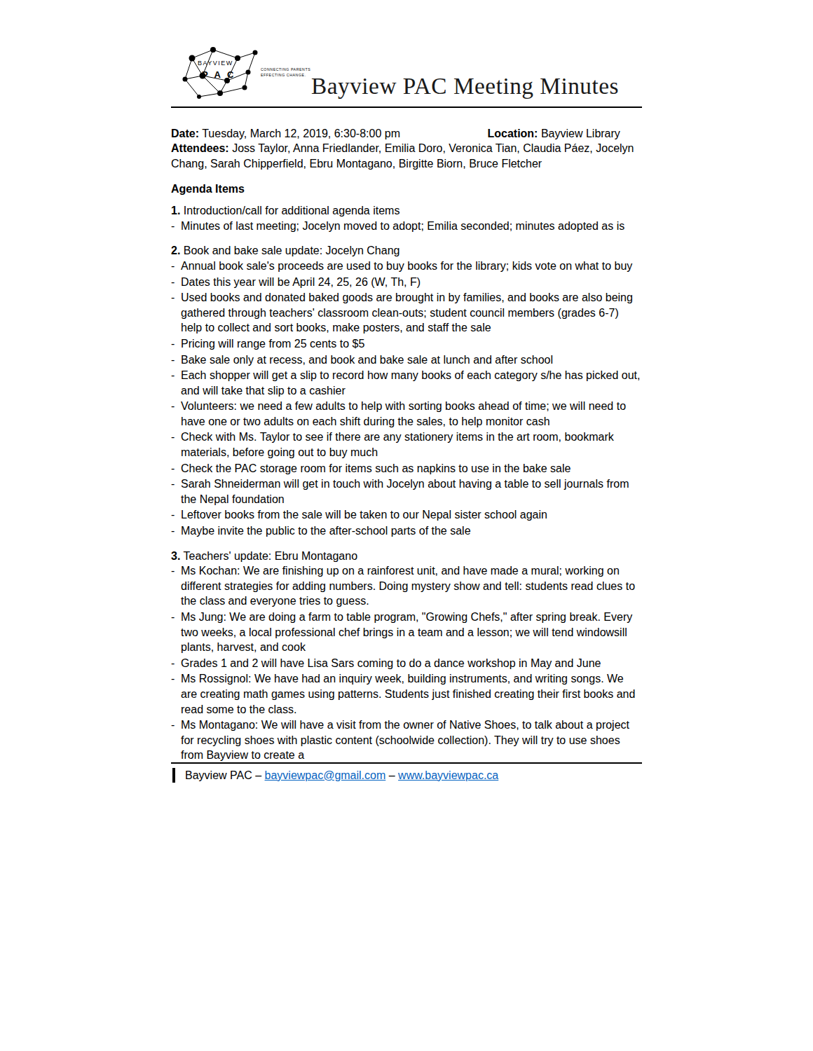BAYVIEW P A C CONNECTING PARENTS EFFECTING CHANGE.
Bayview PAC Meeting Minutes
Date: Tuesday, March 12, 2019, 6:30-8:00 pm Location: Bayview Library
Attendees: Joss Taylor, Anna Friedlander, Emilia Doro, Veronica Tian, Claudia Páez, Jocelyn Chang, Sarah Chipperfield, Ebru Montagano, Birgitte Biorn, Bruce Fletcher
Agenda Items
1. Introduction/call for additional agenda items
Minutes of last meeting; Jocelyn moved to adopt; Emilia seconded; minutes adopted as is
2. Book and bake sale update: Jocelyn Chang
Annual book sale's proceeds are used to buy books for the library; kids vote on what to buy
Dates this year will be April 24, 25, 26 (W, Th, F)
Used books and donated baked goods are brought in by families, and books are also being gathered through teachers' classroom clean-outs; student council members (grades 6-7) help to collect and sort books, make posters, and staff the sale
Pricing will range from 25 cents to $5
Bake sale only at recess, and book and bake sale at lunch and after school
Each shopper will get a slip to record how many books of each category s/he has picked out, and will take that slip to a cashier
Volunteers: we need a few adults to help with sorting books ahead of time; we will need to have one or two adults on each shift during the sales, to help monitor cash
Check with Ms. Taylor to see if there are any stationery items in the art room, bookmark materials, before going out to buy much
Check the PAC storage room for items such as napkins to use in the bake sale
Sarah Shneiderman will get in touch with Jocelyn about having a table to sell journals from the Nepal foundation
Leftover books from the sale will be taken to our Nepal sister school again
Maybe invite the public to the after-school parts of the sale
3. Teachers' update: Ebru Montagano
Ms Kochan: We are finishing up on a rainforest unit, and have made a mural; working on different strategies for adding numbers. Doing mystery show and tell: students read clues to the class and everyone tries to guess.
Ms Jung: We are doing a farm to table program, "Growing Chefs," after spring break. Every two weeks, a local professional chef brings in a team and a lesson; we will tend windowsill plants, harvest, and cook
Grades 1 and 2 will have Lisa Sars coming to do a dance workshop in May and June
Ms Rossignol: We have had an inquiry week, building instruments, and writing songs. We are creating math games using patterns. Students just finished creating their first books and read some to the class.
Ms Montagano: We will have a visit from the owner of Native Shoes, to talk about a project for recycling shoes with plastic content (schoolwide collection). They will try to use shoes from Bayview to create a
Bayview PAC – bayviewpac@gmail.com – www.bayviewpac.ca